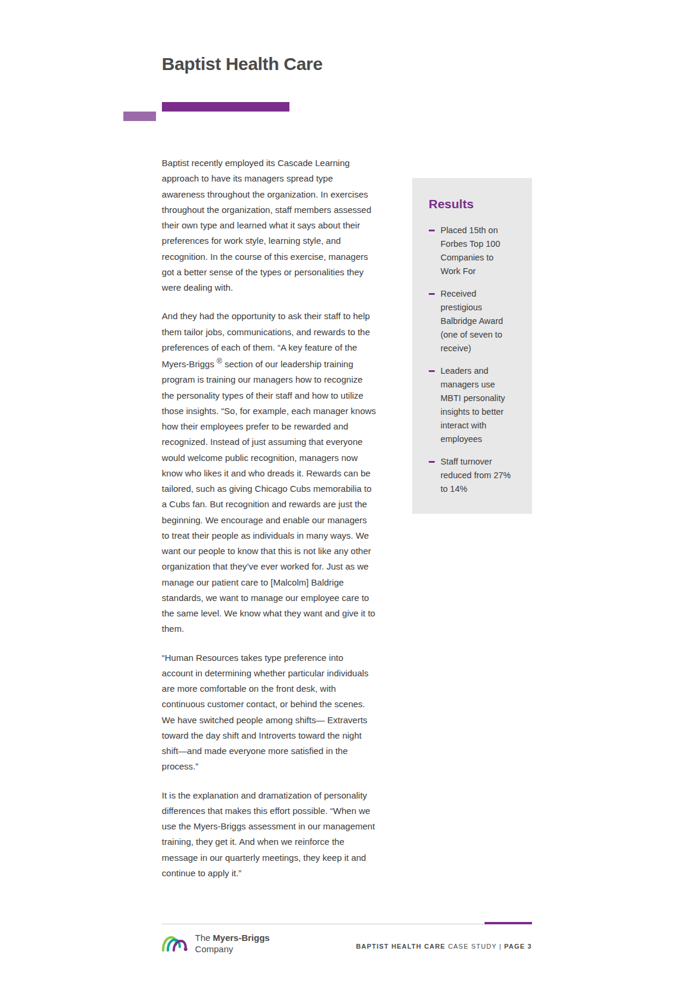Baptist Health Care
Baptist recently employed its Cascade Learning approach to have its managers spread type awareness throughout the organization. In exercises throughout the organization, staff members assessed their own type and learned what it says about their preferences for work style, learning style, and recognition. In the course of this exercise, managers got a better sense of the types or personalities they were dealing with.
And they had the opportunity to ask their staff to help them tailor jobs, communications, and rewards to the preferences of each of them. “A key feature of the Myers-Briggs ® section of our leadership training program is training our managers how to recognize the personality types of their staff and how to utilize those insights. “So, for example, each manager knows how their employees prefer to be rewarded and recognized. Instead of just assuming that everyone would welcome public recognition, managers now know who likes it and who dreads it. Rewards can be tailored, such as giving Chicago Cubs memorabilia to a Cubs fan. But recognition and rewards are just the beginning. We encourage and enable our managers to treat their people as individuals in many ways. We want our people to know that this is not like any other organization that they’ve ever worked for. Just as we manage our patient care to [Malcolm] Baldrige standards, we want to manage our employee care to the same level. We know what they want and give it to them.
“Human Resources takes type preference into account in determining whether particular individuals are more comfortable on the front desk, with continuous customer contact, or behind the scenes. We have switched people among shifts— Extraverts toward the day shift and Introverts toward the night shift—and made everyone more satisfied in the process.”
It is the explanation and dramatization of personality differences that makes this effort possible. “When we use the Myers-Briggs assessment in our management training, they get it. And when we reinforce the message in our quarterly meetings, they keep it and continue to apply it.”
Results
Placed 15th on Forbes Top 100 Companies to Work For
Received prestigious Balbridge Award (one of seven to receive)
Leaders and managers use MBTI personality insights to better interact with employees
Staff turnover reduced from 27% to 14%
The Myers-Briggs
Company
BAPTIST HEALTH CARE CASE STUDY | PAGE 3